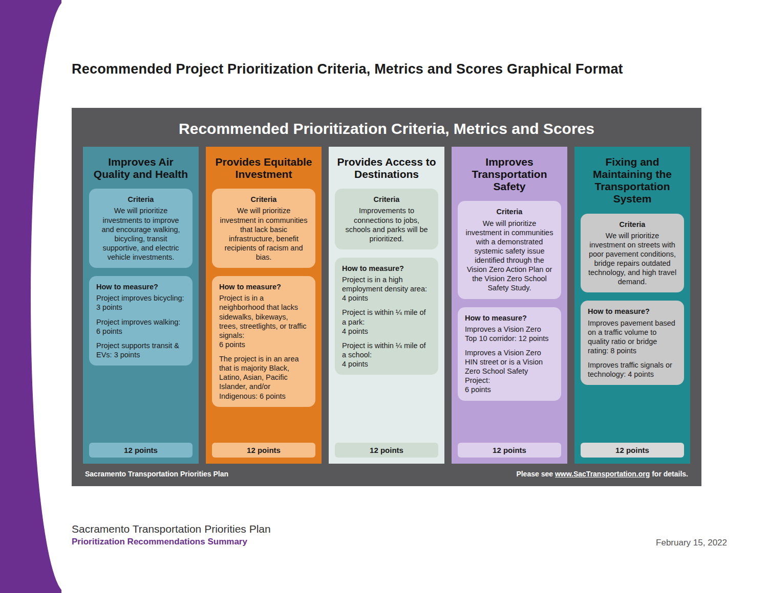Recommended Project Prioritization Criteria, Metrics and Scores Graphical Format
Recommended Prioritization Criteria, Metrics and Scores
Improves Air Quality and Health
Criteria
We will prioritize investments to improve and encourage walking, bicycling, transit supportive, and electric vehicle investments.
How to measure?
Project improves bicycling: 3 points
Project improves walking: 6 points
Project supports transit & EVs: 3 points
12 points
Provides Equitable Investment
Criteria
We will prioritize investment in communities that lack basic infrastructure, benefit recipients of racism and bias.
How to measure?
Project is in a neighborhood that lacks sidewalks, bikeways, trees, streetlights, or traffic signals:
6 points
The project is in an area that is majority Black, Latino, Asian, Pacific Islander, and/or Indigenous: 6 points
12 points
Provides Access to Destinations
Criteria
Improvements to connections to jobs, schools and parks will be prioritized.
How to measure?
Project is in a high employment density area: 4 points
Project is within ¼ mile of a park:
4 points
Project is within ¼ mile of a school:
4 points
12 points
Improves Transportation Safety
Criteria
We will prioritize investment in communities with a demonstrated systemic safety issue identified through the Vision Zero Action Plan or the Vision Zero School Safety Study.
How to measure?
Improves a Vision Zero Top 10 corridor: 12 points
Improves a Vision Zero HIN street or is a Vision Zero School Safety Project:
6 points
12 points
Fixing and Maintaining the Transportation System
Criteria
We will prioritize investment on streets with poor pavement conditions, bridge repairs outdated technology, and high travel demand.
How to measure?
Improves pavement based on a traffic volume to quality ratio or bridge rating: 8 points
Improves traffic signals or technology: 4 points
12 points
Sacramento Transportation Priorities Plan Please see www.SacTransportation.org for details.
Sacramento Transportation Priorities Plan
Prioritization Recommendations Summary
February 15, 2022